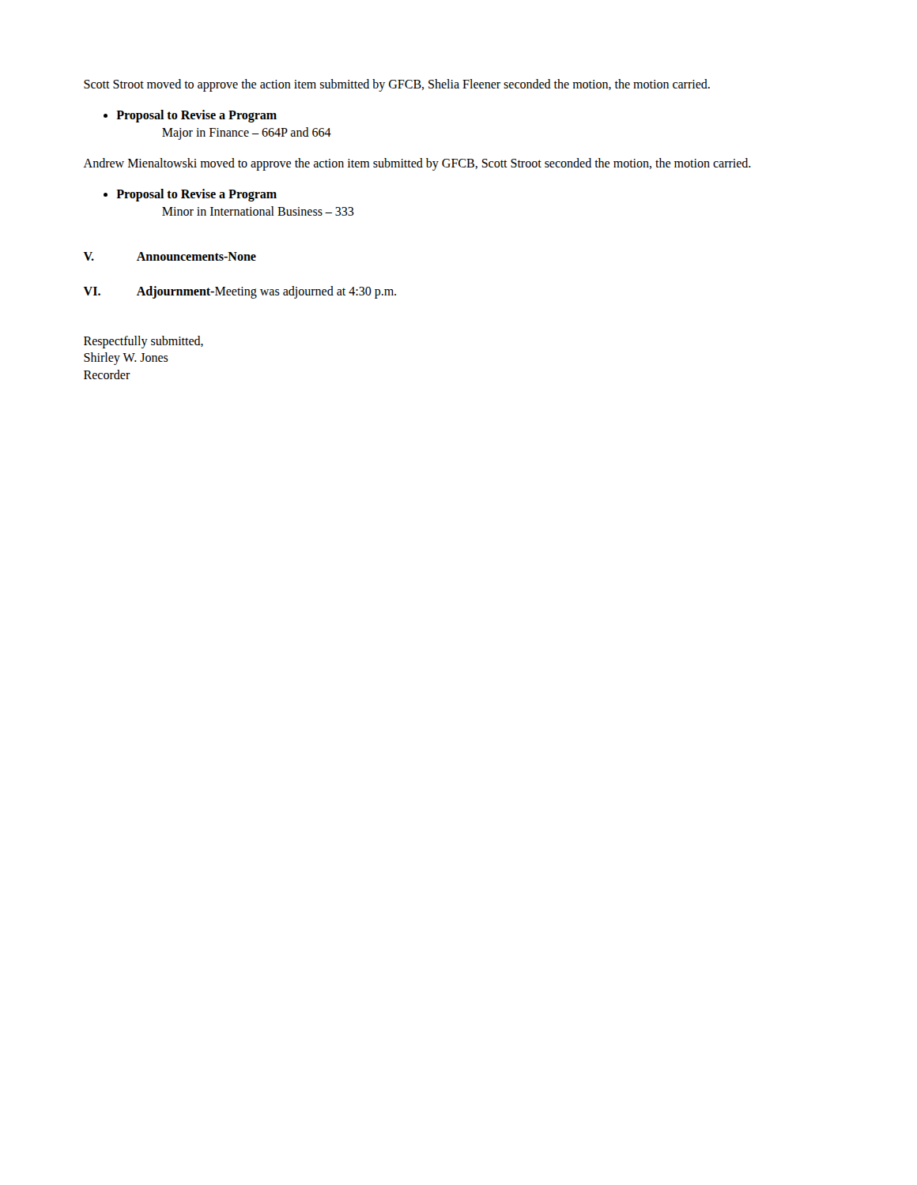Scott Stroot moved to approve the action item submitted by GFCB, Shelia Fleener seconded the motion, the motion carried.
Proposal to Revise a Program Major in Finance – 664P and 664
Andrew Mienaltowski moved to approve the action item submitted by GFCB, Scott Stroot seconded the motion, the motion carried.
Proposal to Revise a Program Minor in International Business – 333
V. Announcements-None
VI. Adjournment-Meeting was adjourned at 4:30 p.m.
Respectfully submitted,
Shirley W. Jones
Recorder